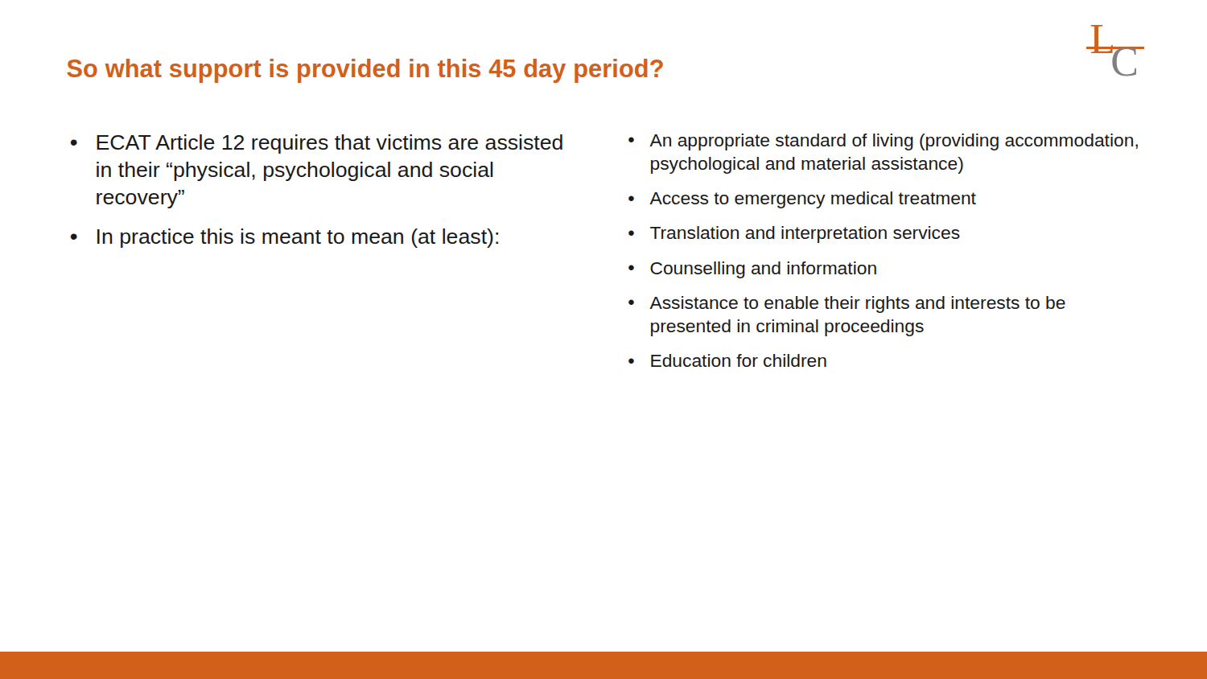L C
So what support is provided in this 45 day period?
ECAT Article 12 requires that victims are assisted in their “physical, psychological and social recovery”
In practice this is meant to mean (at least):
An appropriate standard of living (providing accommodation, psychological and material assistance)
Access to emergency medical treatment
Translation and interpretation services
Counselling and information
Assistance to enable their rights and interests to be presented in criminal proceedings
Education for children